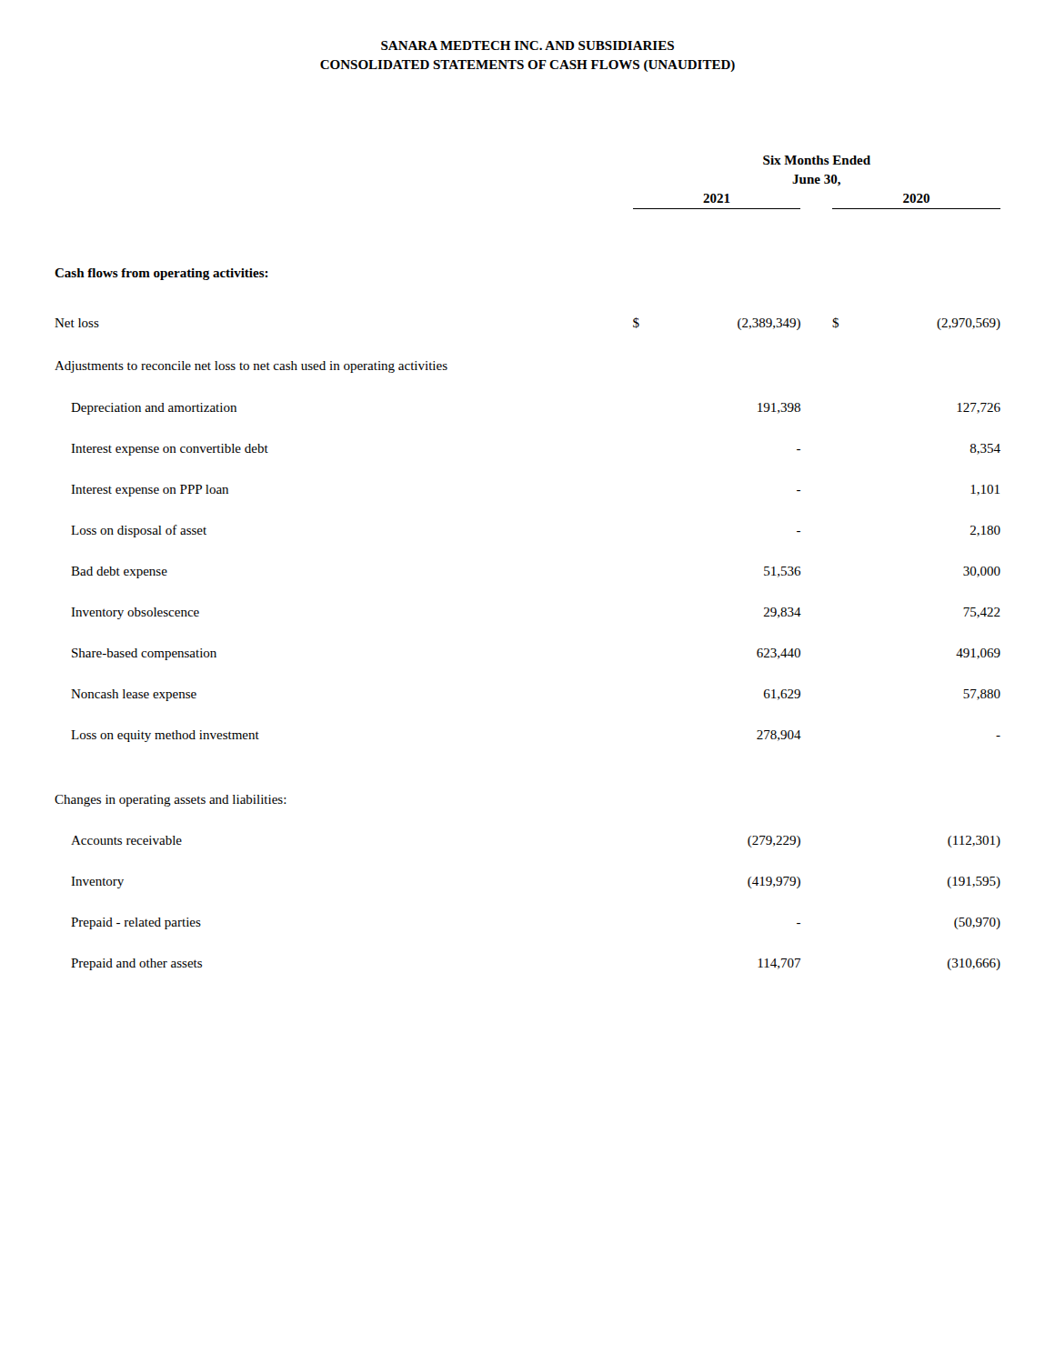SANARA MEDTECH INC. AND SUBSIDIARIES
CONSOLIDATED STATEMENTS OF CASH FLOWS (UNAUDITED)
| | | Six Months Ended |
| | | June 30, |
| | | 2021 | | 2020 |
| Cash flows from operating activities: | |
| Net loss | | $ | (2,389,349) | | $ | (2,970,569) |
| Adjustments to reconcile net loss to net cash used in operating activities | |
| Depreciation and amortization | | | 191,398 | | | 127,726 |
| Interest expense on convertible debt | | | - | | | 8,354 |
| Interest expense on PPP loan | | | - | | | 1,101 |
| Loss on disposal of asset | | | - | | | 2,180 |
| Bad debt expense | | | 51,536 | | | 30,000 |
| Inventory obsolescence | | | 29,834 | | | 75,422 |
| Share-based compensation | | | 623,440 | | | 491,069 |
| Noncash lease expense | | | 61,629 | | | 57,880 |
| Loss on equity method investment | | | 278,904 | | | - |
| Changes in operating assets and liabilities: | |
| Accounts receivable | | | (279,229) | | | (112,301) |
| Inventory | | | (419,979) | | | (191,595) |
| Prepaid - related parties | | | - | | | (50,970) |
| Prepaid and other assets | | | 114,707 | | | (310,666) |